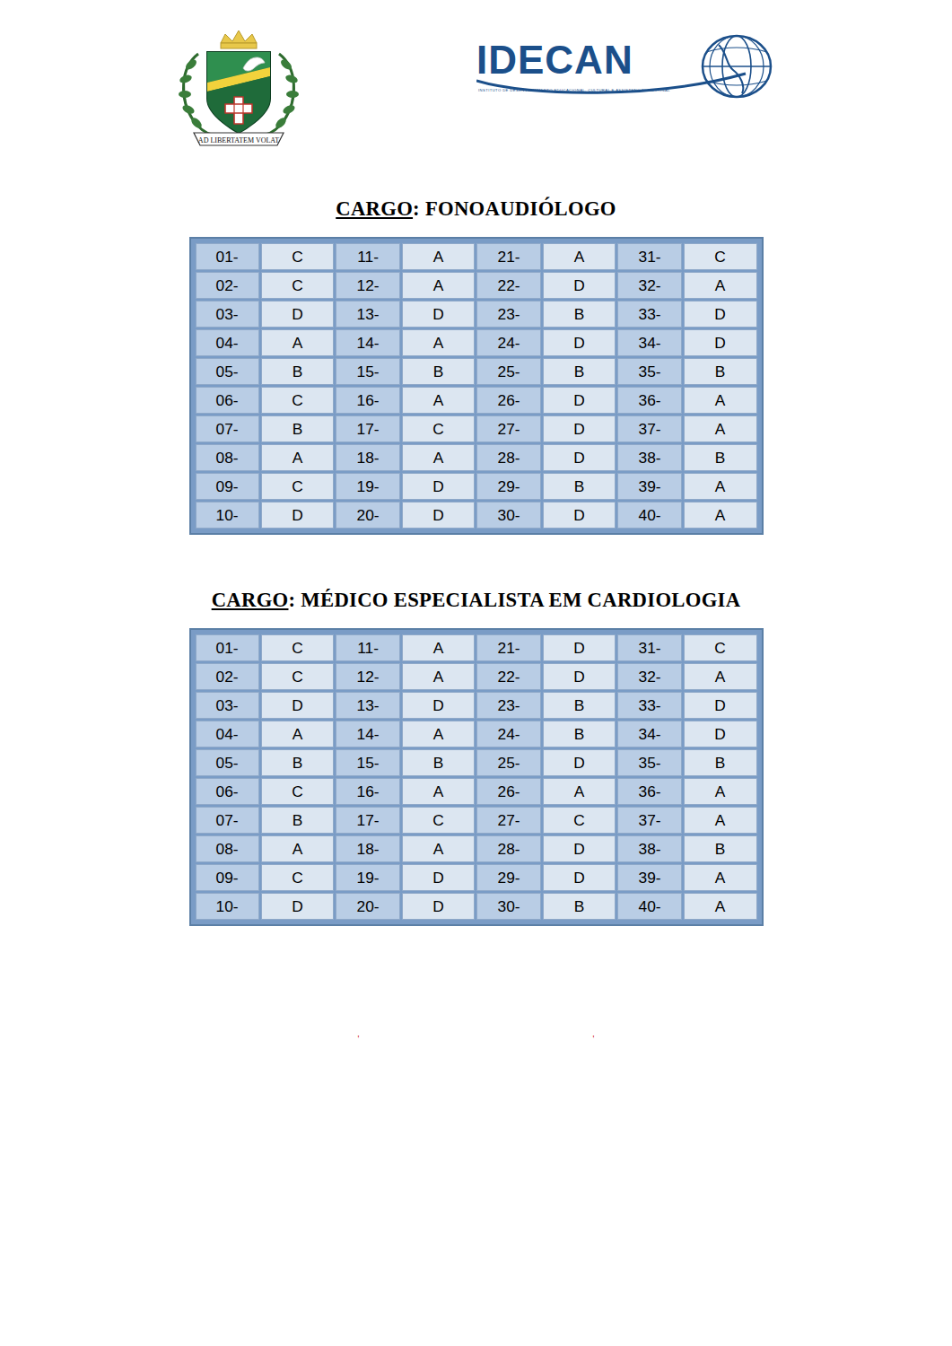AD LIBERTATEM VOLAT
IDECAN INSTITUTO DE DESENVOLVIMENTO EDUCACIONAL, CULTURAL E ASSISTENCIAL NACIONAL
CARGO: FONOAUDIÓLOGO
| 01- | C | 11- | A | 21- | A | 31- | C |
| 02- | C | 12- | A | 22- | D | 32- | A |
| 03- | D | 13- | D | 23- | B | 33- | D |
| 04- | A | 14- | A | 24- | D | 34- | D |
| 05- | B | 15- | B | 25- | B | 35- | B |
| 06- | C | 16- | A | 26- | D | 36- | A |
| 07- | B | 17- | C | 27- | D | 37- | A |
| 08- | A | 18- | A | 28- | D | 38- | B |
| 09- | C | 19- | D | 29- | B | 39- | A |
| 10- | D | 20- | D | 30- | D | 40- | A |
CARGO: MÉDICO ESPECIALISTA EM CARDIOLOGIA
| 01- | C | 11- | A | 21- | D | 31- | C |
| 02- | C | 12- | A | 22- | D | 32- | A |
| 03- | D | 13- | D | 23- | B | 33- | D |
| 04- | A | 14- | A | 24- | B | 34- | D |
| 05- | B | 15- | B | 25- | D | 35- | B |
| 06- | C | 16- | A | 26- | A | 36- | A |
| 07- | B | 17- | C | 27- | C | 37- | A |
| 08- | A | 18- | A | 28- | D | 38- | B |
| 09- | C | 19- | D | 29- | D | 39- | A |
| 10- | D | 20- | D | 30- | B | 40- | A |
' '